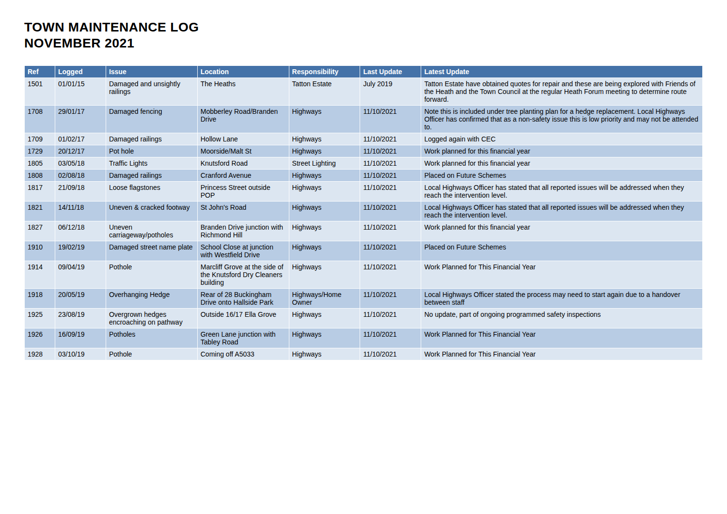TOWN MAINTENANCE LOG
NOVEMBER 2021
| Ref | Logged | Issue | Location | Responsibility | Last Update | Latest Update |
| --- | --- | --- | --- | --- | --- | --- |
| 1501 | 01/01/15 | Damaged and unsightly railings | The Heaths | Tatton Estate | July 2019 | Tatton Estate have obtained quotes for repair and these are being explored with Friends of the Heath and the Town Council at the regular Heath Forum meeting to determine route forward. |
| 1708 | 29/01/17 | Damaged fencing | Mobberley Road/Branden Drive | Highways | 11/10/2021 | Note this is included under tree planting plan for a hedge replacement. Local Highways Officer has confirmed that as a non-safety issue this is low priority and may not be attended to. |
| 1709 | 01/02/17 | Damaged railings | Hollow Lane | Highways | 11/10/2021 | Logged again with CEC |
| 1729 | 20/12/17 | Pot hole | Moorside/Malt St | Highways | 11/10/2021 | Work planned for this financial year |
| 1805 | 03/05/18 | Traffic Lights | Knutsford Road | Street Lighting | 11/10/2021 | Work planned for this financial year |
| 1808 | 02/08/18 | Damaged railings | Cranford Avenue | Highways | 11/10/2021 | Placed on Future Schemes |
| 1817 | 21/09/18 | Loose flagstones | Princess Street outside POP | Highways | 11/10/2021 | Local Highways Officer has stated that all reported issues will be addressed when they reach the intervention level. |
| 1821 | 14/11/18 | Uneven & cracked footway | St John's Road | Highways | 11/10/2021 | Local Highways Officer has stated that all reported issues will be addressed when they reach the intervention level. |
| 1827 | 06/12/18 | Uneven carriageway/potholes | Branden Drive junction with Richmond Hill | Highways | 11/10/2021 | Work planned for this financial year |
| 1910 | 19/02/19 | Damaged street name plate | School Close at junction with Westfield Drive | Highways | 11/10/2021 | Placed on Future Schemes |
| 1914 | 09/04/19 | Pothole | Marcliff Grove at the side of the Knutsford Dry Cleaners building | Highways | 11/10/2021 | Work Planned for This Financial Year |
| 1918 | 20/05/19 | Overhanging Hedge | Rear of 28 Buckingham Drive onto Hallside Park | Highways/Home Owner | 11/10/2021 | Local Highways Officer stated the process may need to start again due to a handover between staff |
| 1925 | 23/08/19 | Overgrown hedges encroaching on pathway | Outside 16/17 Ella Grove | Highways | 11/10/2021 | No update, part of ongoing programmed safety inspections |
| 1926 | 16/09/19 | Potholes | Green Lane junction with Tabley Road | Highways | 11/10/2021 | Work Planned for This Financial Year |
| 1928 | 03/10/19 | Pothole | Coming off A5033 | Highways | 11/10/2021 | Work Planned for This Financial Year |